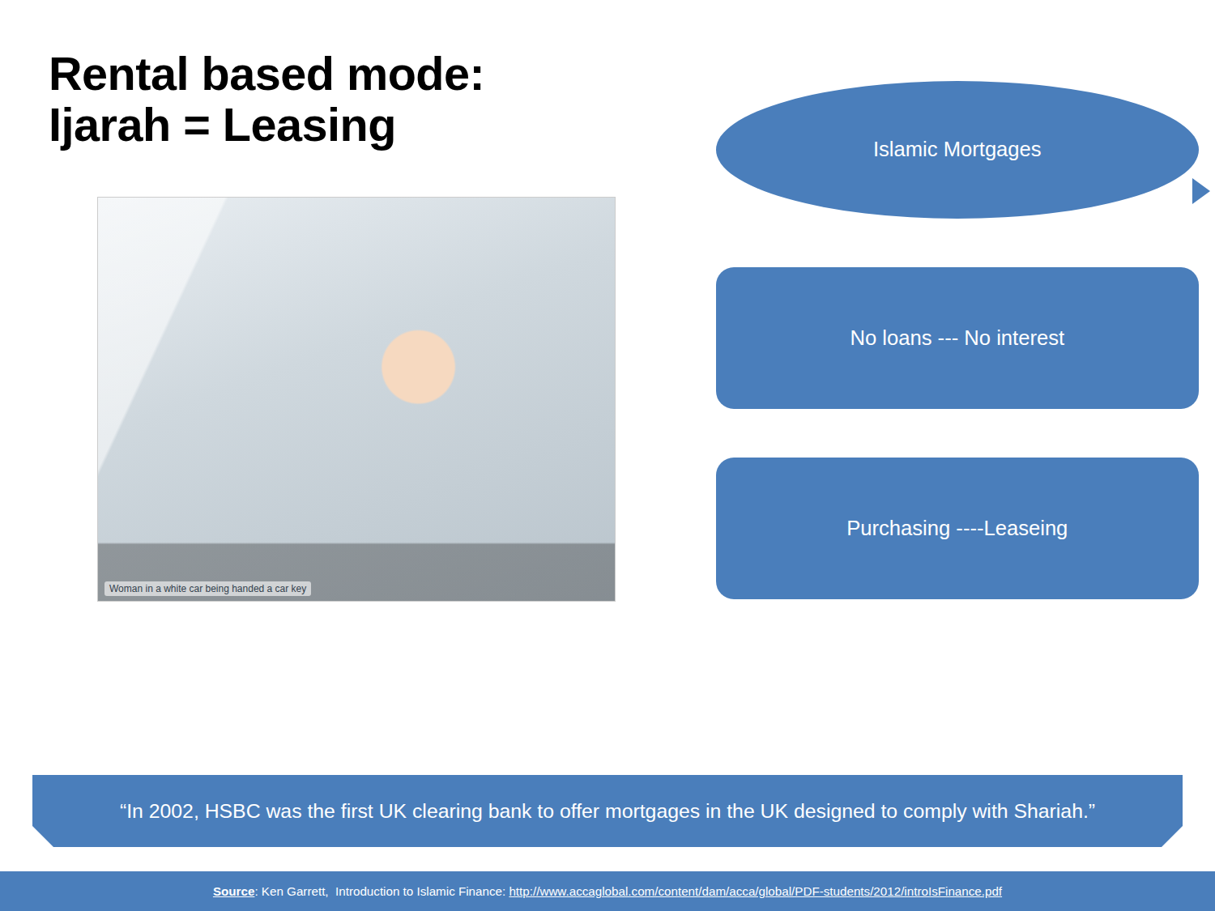Rental based mode:
Ijarah = Leasing
Woman in a white car being handed a car key
Islamic Mortgages
No loans --- No interest
Purchasing ----Leaseing
“In 2002, HSBC was the first UK clearing bank to offer mortgages in the UK designed to comply with Shariah.”
Source: Ken Garrett, Introduction to Islamic Finance: http://www.accaglobal.com/content/dam/acca/global/PDF-students/2012/introIsFinance.pdf